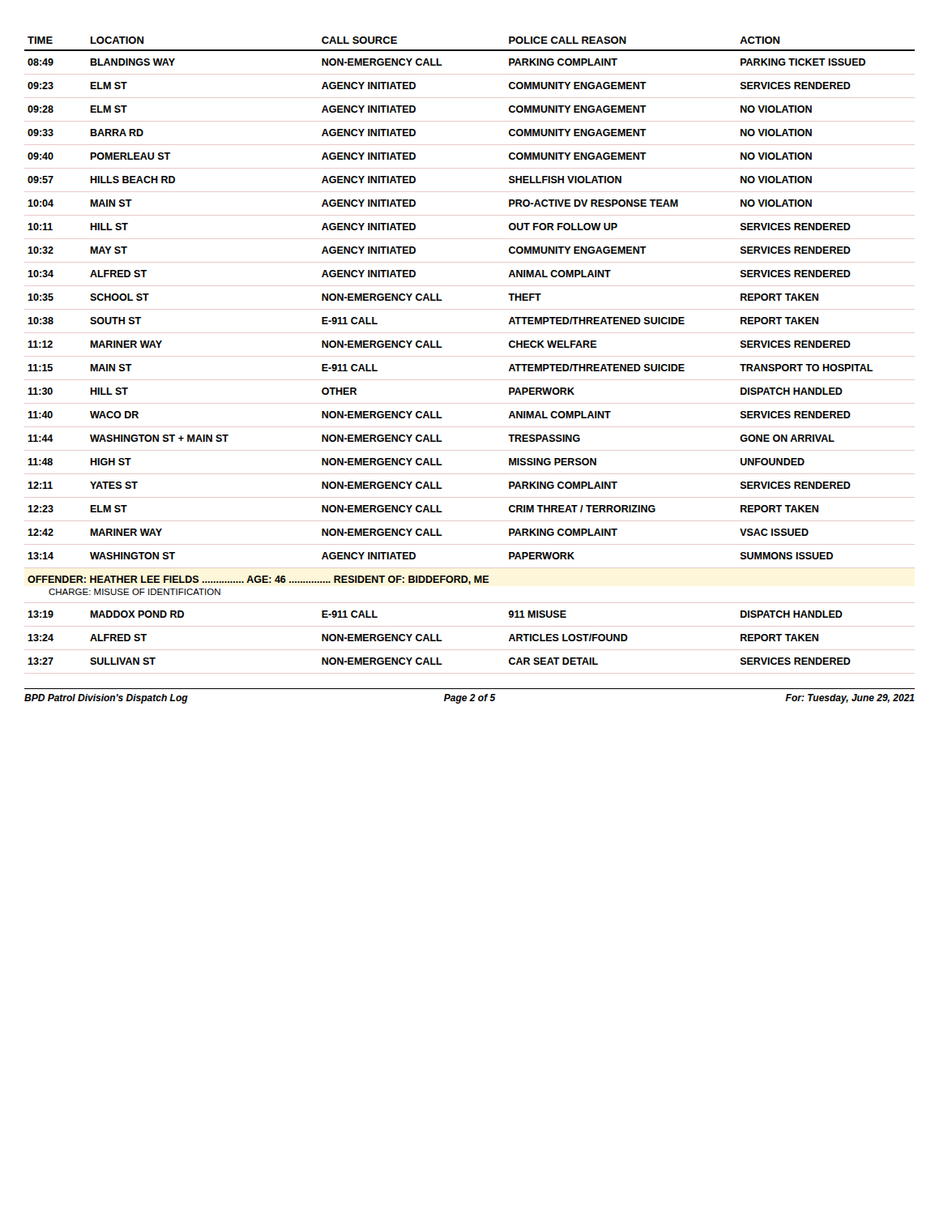| TIME | LOCATION | CALL SOURCE | POLICE CALL REASON | ACTION |
| --- | --- | --- | --- | --- |
| 08:49 | BLANDINGS WAY | NON-EMERGENCY CALL | PARKING COMPLAINT | PARKING TICKET ISSUED |
| 09:23 | ELM ST | AGENCY INITIATED | COMMUNITY ENGAGEMENT | SERVICES RENDERED |
| 09:28 | ELM ST | AGENCY INITIATED | COMMUNITY ENGAGEMENT | NO VIOLATION |
| 09:33 | BARRA RD | AGENCY INITIATED | COMMUNITY ENGAGEMENT | NO VIOLATION |
| 09:40 | POMERLEAU ST | AGENCY INITIATED | COMMUNITY ENGAGEMENT | NO VIOLATION |
| 09:57 | HILLS BEACH RD | AGENCY INITIATED | SHELLFISH VIOLATION | NO VIOLATION |
| 10:04 | MAIN ST | AGENCY INITIATED | PRO-ACTIVE DV RESPONSE TEAM | NO VIOLATION |
| 10:11 | HILL ST | AGENCY INITIATED | OUT FOR FOLLOW UP | SERVICES RENDERED |
| 10:32 | MAY ST | AGENCY INITIATED | COMMUNITY ENGAGEMENT | SERVICES RENDERED |
| 10:34 | ALFRED ST | AGENCY INITIATED | ANIMAL COMPLAINT | SERVICES RENDERED |
| 10:35 | SCHOOL ST | NON-EMERGENCY CALL | THEFT | REPORT TAKEN |
| 10:38 | SOUTH ST | E-911 CALL | ATTEMPTED/THREATENED SUICIDE | REPORT TAKEN |
| 11:12 | MARINER WAY | NON-EMERGENCY CALL | CHECK WELFARE | SERVICES RENDERED |
| 11:15 | MAIN ST | E-911 CALL | ATTEMPTED/THREATENED SUICIDE | TRANSPORT TO HOSPITAL |
| 11:30 | HILL ST | OTHER | PAPERWORK | DISPATCH HANDLED |
| 11:40 | WACO DR | NON-EMERGENCY CALL | ANIMAL COMPLAINT | SERVICES RENDERED |
| 11:44 | WASHINGTON ST + MAIN ST | NON-EMERGENCY CALL | TRESPASSING | GONE ON ARRIVAL |
| 11:48 | HIGH ST | NON-EMERGENCY CALL | MISSING PERSON | UNFOUNDED |
| 12:11 | YATES ST | NON-EMERGENCY CALL | PARKING COMPLAINT | SERVICES RENDERED |
| 12:23 | ELM ST | NON-EMERGENCY CALL | CRIM THREAT / TERRORIZING | REPORT TAKEN |
| 12:42 | MARINER WAY | NON-EMERGENCY CALL | PARKING COMPLAINT | VSAC ISSUED |
| 13:14 | WASHINGTON ST | AGENCY INITIATED | PAPERWORK | SUMMONS ISSUED |
| OFFENDER: HEATHER LEE FIELDS ............... AGE: 46 ............... RESIDENT OF: BIDDEFORD, ME |
| CHARGE: MISUSE OF IDENTIFICATION |
| 13:19 | MADDOX POND RD | E-911 CALL | 911 MISUSE | DISPATCH HANDLED |
| 13:24 | ALFRED ST | NON-EMERGENCY CALL | ARTICLES LOST/FOUND | REPORT TAKEN |
| 13:27 | SULLIVAN ST | NON-EMERGENCY CALL | CAR SEAT DETAIL | SERVICES RENDERED |
BPD Patrol Division's Dispatch Log
Page 2 of 5
For: Tuesday, June 29, 2021